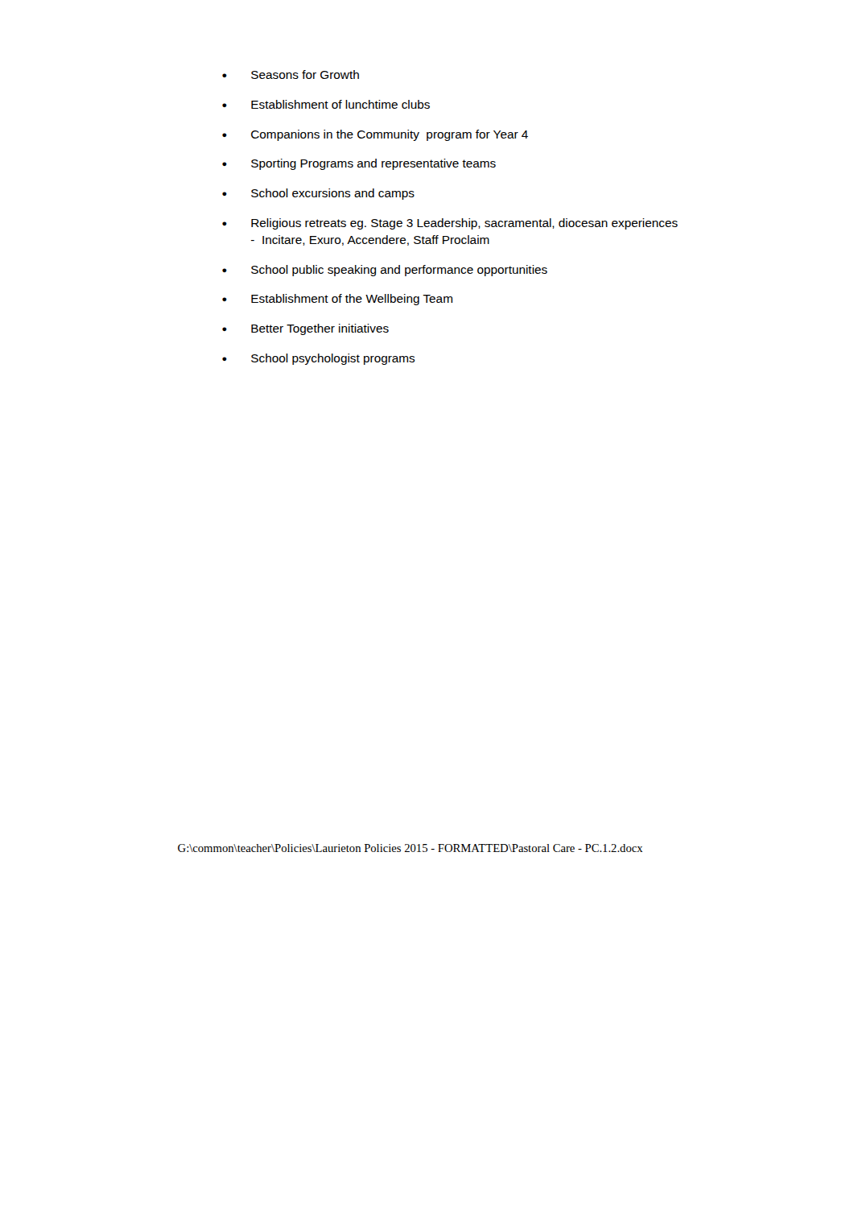Seasons for Growth
Establishment of lunchtime clubs
Companions in the Community program for Year 4
Sporting Programs and representative teams
School excursions and camps
Religious retreats eg. Stage 3 Leadership, sacramental, diocesan experiences - Incitare, Exuro, Accendere, Staff Proclaim
School public speaking and performance opportunities
Establishment of the Wellbeing Team
Better Together initiatives
School psychologist programs
G:\common\teacher\Policies\Laurieton Policies 2015 - FORMATTED\Pastoral Care - PC.1.2.docx